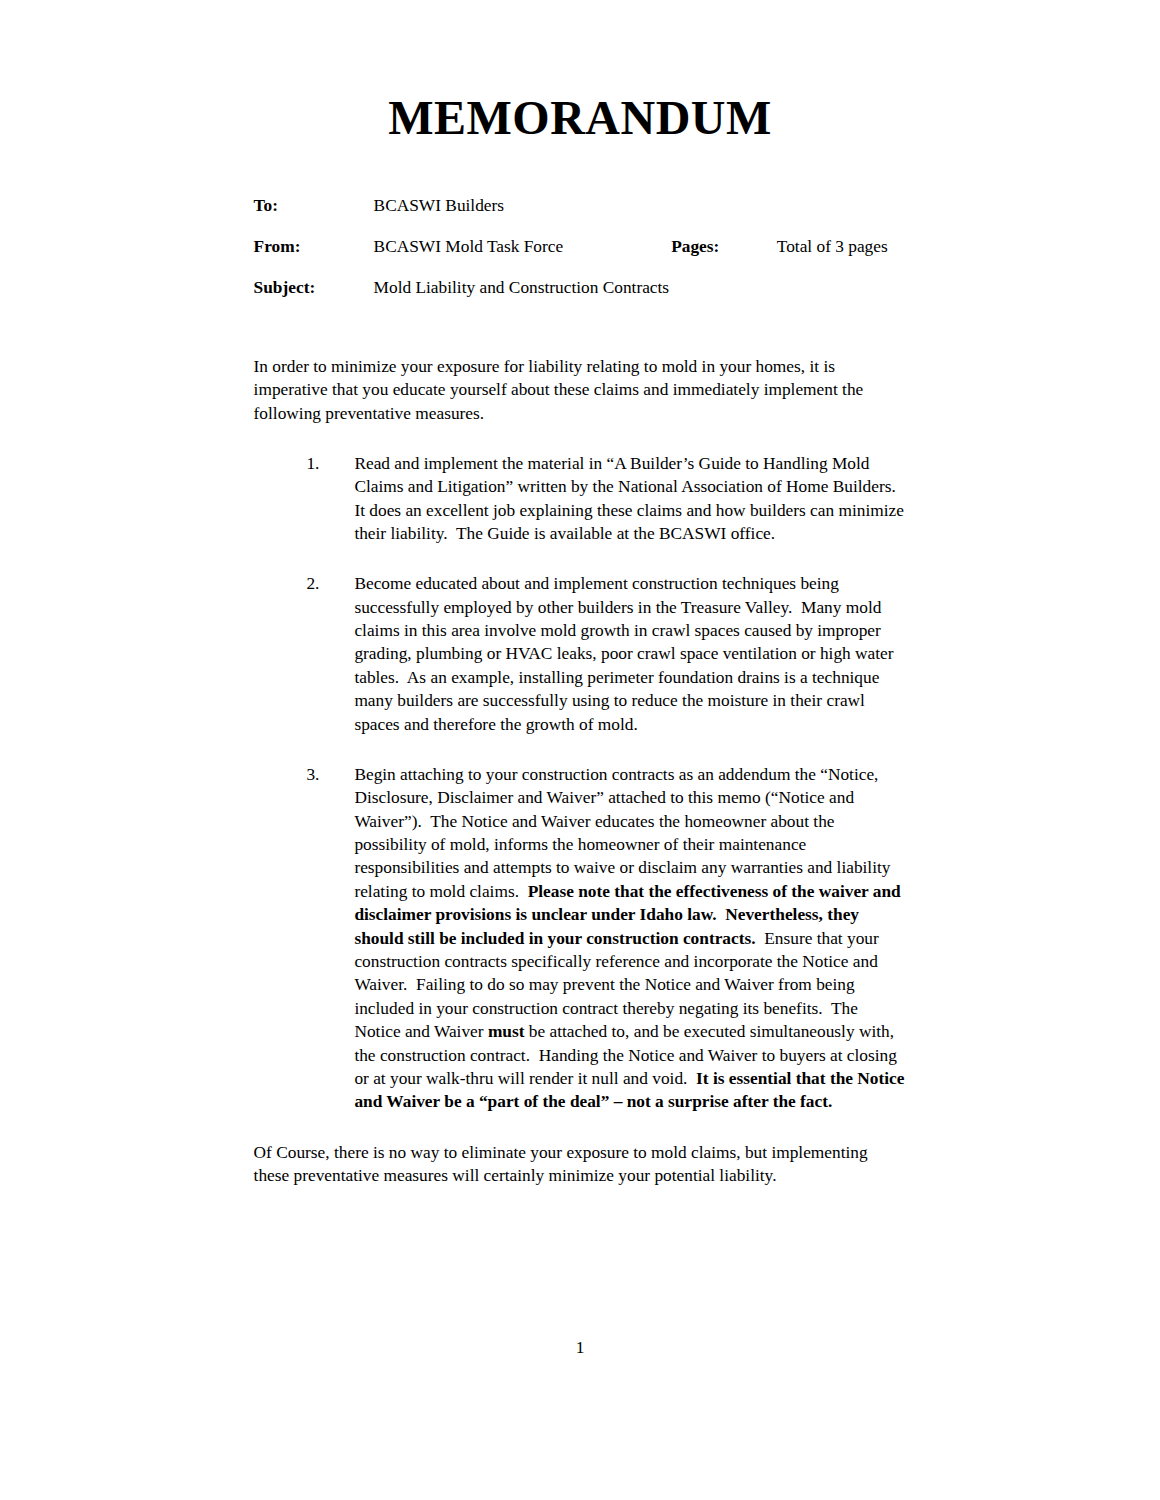MEMORANDUM
| To: | BCASWI Builders | | |
| From: | BCASWI Mold Task Force | Pages: | Total of 3 pages |
| Subject: | Mold Liability and Construction Contracts |
In order to minimize your exposure for liability relating to mold in your homes, it is imperative that you educate yourself about these claims and immediately implement the following preventative measures.
1. Read and implement the material in “A Builder’s Guide to Handling Mold Claims and Litigation” written by the National Association of Home Builders. It does an excellent job explaining these claims and how builders can minimize their liability. The Guide is available at the BCASWI office.
2. Become educated about and implement construction techniques being successfully employed by other builders in the Treasure Valley. Many mold claims in this area involve mold growth in crawl spaces caused by improper grading, plumbing or HVAC leaks, poor crawl space ventilation or high water tables. As an example, installing perimeter foundation drains is a technique many builders are successfully using to reduce the moisture in their crawl spaces and therefore the growth of mold.
3. Begin attaching to your construction contracts as an addendum the “Notice, Disclosure, Disclaimer and Waiver” attached to this memo (“Notice and Waiver”). The Notice and Waiver educates the homeowner about the possibility of mold, informs the homeowner of their maintenance responsibilities and attempts to waive or disclaim any warranties and liability relating to mold claims. Please note that the effectiveness of the waiver and disclaimer provisions is unclear under Idaho law. Nevertheless, they should still be included in your construction contracts. Ensure that your construction contracts specifically reference and incorporate the Notice and Waiver. Failing to do so may prevent the Notice and Waiver from being included in your construction contract thereby negating its benefits. The Notice and Waiver must be attached to, and be executed simultaneously with, the construction contract. Handing the Notice and Waiver to buyers at closing or at your walk-thru will render it null and void. It is essential that the Notice and Waiver be a “part of the deal” – not a surprise after the fact.
Of Course, there is no way to eliminate your exposure to mold claims, but implementing these preventative measures will certainly minimize your potential liability.
1